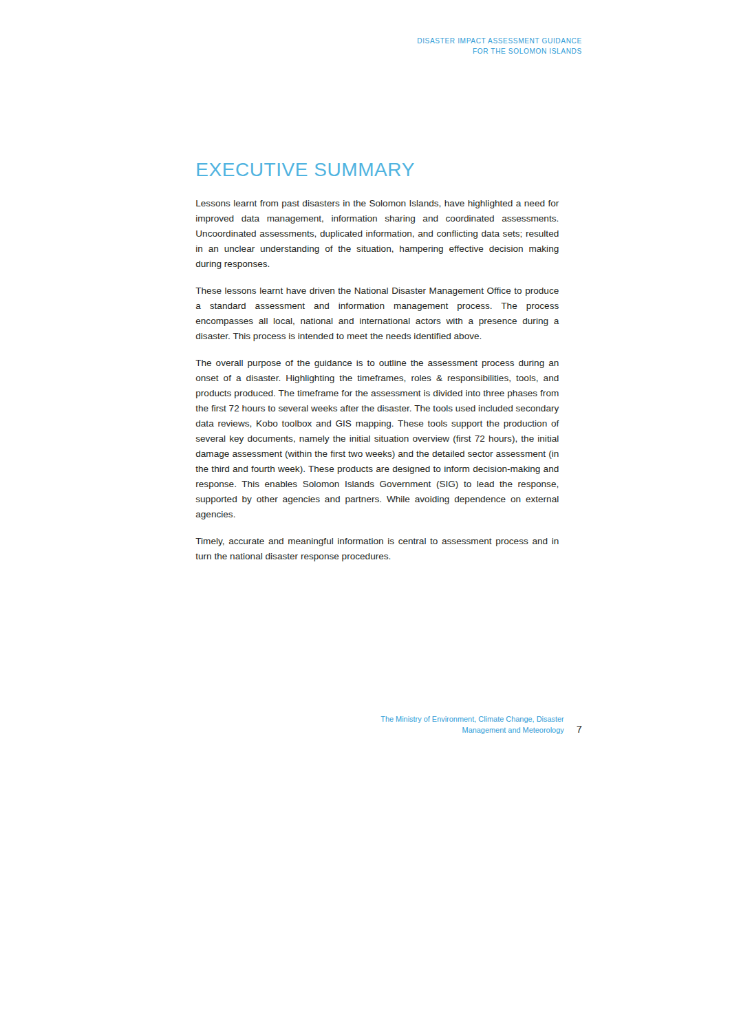Disaster Impact Assessment Guidance
for the Solomon Islands
Executive Summary
Lessons learnt from past disasters in the Solomon Islands, have highlighted a need for improved data management, information sharing and coordinated assessments. Uncoordinated assessments, duplicated information, and conflicting data sets; resulted in an unclear understanding of the situation, hampering effective decision making during responses.
These lessons learnt have driven the National Disaster Management Office to produce a standard assessment and information management process. The process encompasses all local, national and international actors with a presence during a disaster. This process is intended to meet the needs identified above.
The overall purpose of the guidance is to outline the assessment process during an onset of a disaster. Highlighting the timeframes, roles & responsibilities, tools, and products produced. The timeframe for the assessment is divided into three phases from the first 72 hours to several weeks after the disaster. The tools used included secondary data reviews, Kobo toolbox and GIS mapping. These tools support the production of several key documents, namely the initial situation overview (first 72 hours), the initial damage assessment (within the first two weeks) and the detailed sector assessment (in the third and fourth week). These products are designed to inform decision-making and response. This enables Solomon Islands Government (SIG) to lead the response, supported by other agencies and partners. While avoiding dependence on external agencies.
Timely, accurate and meaningful information is central to assessment process and in turn the national disaster response procedures.
The Ministry of Environment, Climate Change, Disaster Management and Meteorology
7